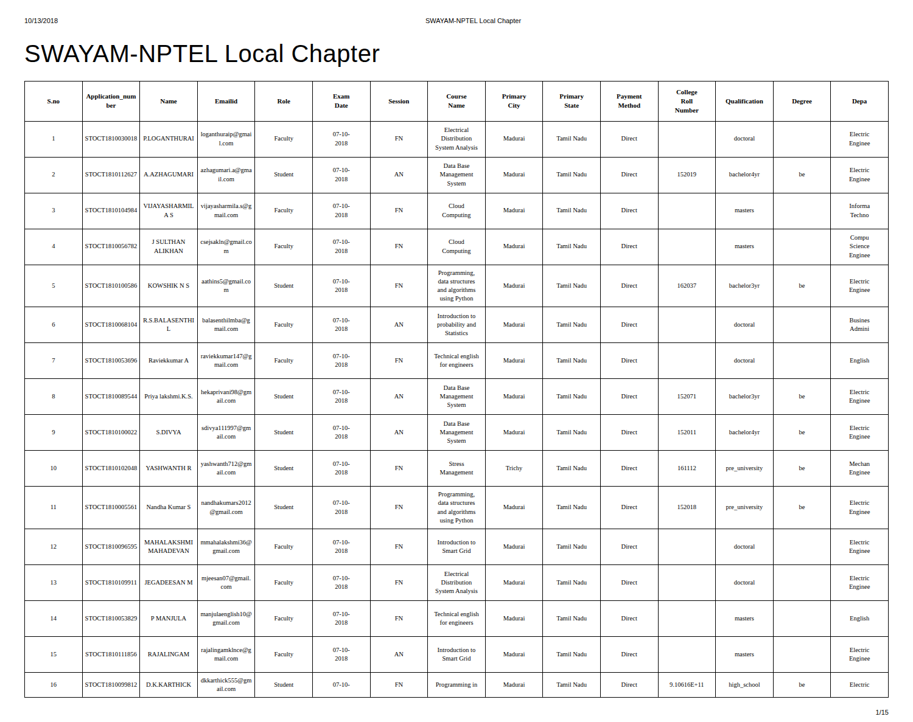10/13/2018
SWAYAM-NPTEL Local Chapter
SWAYAM-NPTEL Local Chapter
| S.no | Application_number | Name | Emailid | Role | Exam Date | Session | Course Name | Primary City | Primary State | Payment Method | College Roll Number | Qualification | Degree | Depa |
| --- | --- | --- | --- | --- | --- | --- | --- | --- | --- | --- | --- | --- | --- | --- |
| 1 | STOCT1810030018 | P.LOGANTHURAI | loganthuraip@gmail.com | Faculty | 07-10- 2018 | FN | Electrical Distribution System Analysis | Madurai | Tamil Nadu | Direct | | doctoral | | Electric Enginee |
| 2 | STOCT1810112627 | A.AZHAGUMARI | azhagumari.a@gmail.com | Student | 07-10- 2018 | AN | Data Base Management System | Madurai | Tamil Nadu | Direct | 152019 | bachelor4yr | be | Electric Enginee |
| 3 | STOCT1810104984 | VIJAYASHARMILA S | vijayasharmila.s@gmail.com | Faculty | 07-10- 2018 | FN | Cloud Computing | Madurai | Tamil Nadu | Direct | | masters | | Informa Techno |
| 4 | STOCT1810056782 | J SULTHAN ALIKHAN | csejsakln@gmail.com | Faculty | 07-10- 2018 | FN | Cloud Computing | Madurai | Tamil Nadu | Direct | | masters | | Compu Science Enginee |
| 5 | STOCT1810100586 | KOWSHIK N S | aathins5@gmail.com | Student | 07-10- 2018 | FN | Programming, data structures and algorithms using Python | Madurai | Tamil Nadu | Direct | 162037 | bachelor3yr | be | Electric Enginee |
| 6 | STOCT1810068104 | R.S.BALASENTHIL | balasenthilmba@gmail.com | Faculty | 07-10- 2018 | AN | Introduction to probability and Statistics | Madurai | Tamil Nadu | Direct | | doctoral | | Busines Admini |
| 7 | STOCT1810053696 | Raviekkumar A | raviekkumar147@gmail.com | Faculty | 07-10- 2018 | FN | Technical english for engineers | Madurai | Tamil Nadu | Direct | | doctoral | | English |
| 8 | STOCT1810089544 | Priya lakshmi.K.S. | hekaprivani98@gmail.com | Student | 07-10- 2018 | AN | Data Base Management System | Madurai | Tamil Nadu | Direct | 152071 | bachelor3yr | be | Electric Enginee |
| 9 | STOCT1810100022 | S.DIVYA | sdivya111997@gmail.com | Student | 07-10- 2018 | AN | Data Base Management System | Madurai | Tamil Nadu | Direct | 152011 | bachelor4yr | be | Electric Enginee |
| 10 | STOCT1810102048 | YASHWANTH R | yashwanth712@gmail.com | Student | 07-10- 2018 | FN | Stress Management | Trichy | Tamil Nadu | Direct | 161112 | pre_university | be | Mechan Enginee |
| 11 | STOCT1810005561 | Nandha Kumar S | nandhakumars2012@gmail.com | Student | 07-10- 2018 | FN | Programming, data structures and algorithms using Python | Madurai | Tamil Nadu | Direct | 152018 | pre_university | be | Electric Enginee |
| 12 | STOCT1810096595 | MAHALAKSHMI MAHADEVAN | mmahalakshmi36@gmail.com | Faculty | 07-10- 2018 | FN | Introduction to Smart Grid | Madurai | Tamil Nadu | Direct | | doctoral | | Electric Enginee |
| 13 | STOCT1810109911 | JEGADEESAN M | mjeesan07@gmail.com | Faculty | 07-10- 2018 | FN | Electrical Distribution System Analysis | Madurai | Tamil Nadu | Direct | | doctoral | | Electric Enginee |
| 14 | STOCT1810053829 | P MANJULA | manjulaenglish10@gmail.com | Faculty | 07-10- 2018 | FN | Technical english for engineers | Madurai | Tamil Nadu | Direct | | masters | | English |
| 15 | STOCT1810111856 | RAJALINGAM | rajalingamklnce@gmail.com | Faculty | 07-10- 2018 | AN | Introduction to Smart Grid | Madurai | Tamil Nadu | Direct | | masters | | Electric Enginee |
| 16 | STOCT1810099812 | D.K.KARTHICK | dkkarthick555@gmail.com | Student | 07-10- | FN | Programming in | Madurai | Tamil Nadu | Direct | 9.10616E+11 | high_school | be | Electric |
1/15